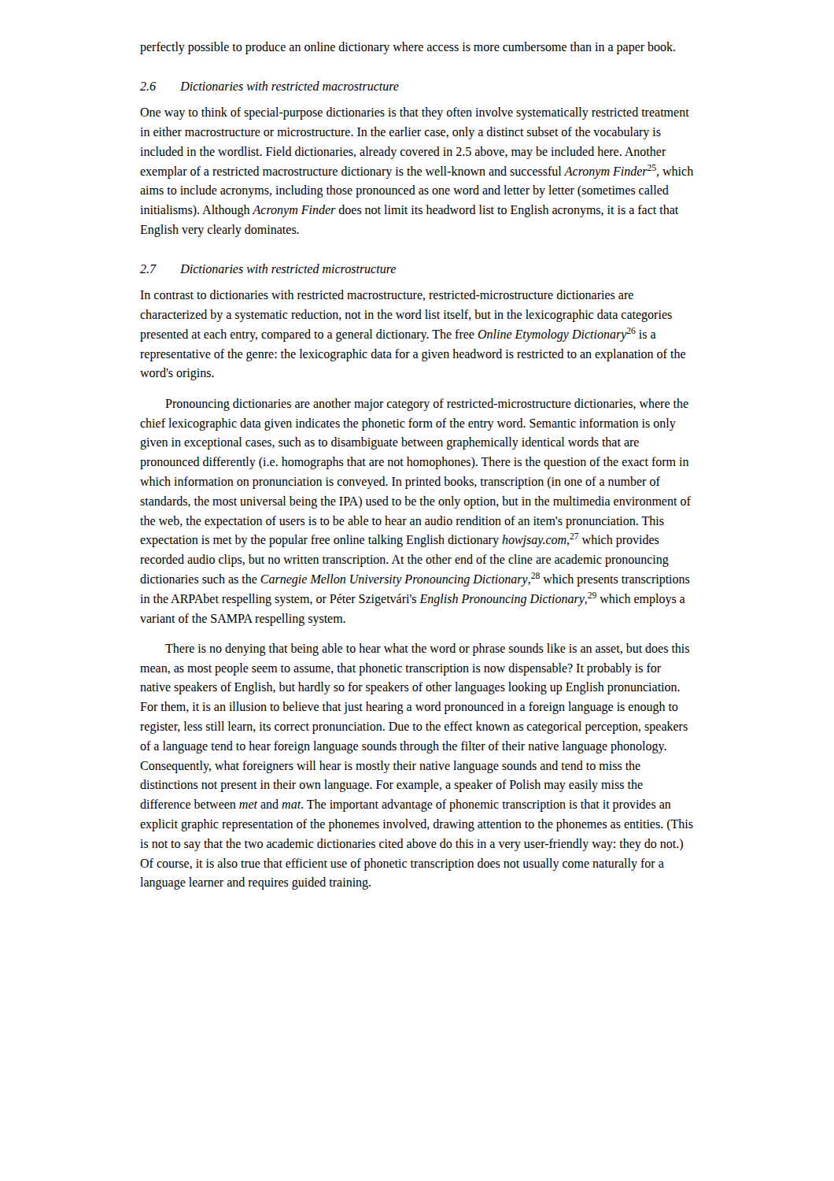perfectly possible to produce an online dictionary where access is more cumbersome than in a paper book.
2.6 Dictionaries with restricted macrostructure
One way to think of special-purpose dictionaries is that they often involve systematically restricted treatment in either macrostructure or microstructure. In the earlier case, only a distinct subset of the vocabulary is included in the wordlist. Field dictionaries, already covered in 2.5 above, may be included here. Another exemplar of a restricted macrostructure dictionary is the well-known and successful Acronym Finder25, which aims to include acronyms, including those pronounced as one word and letter by letter (sometimes called initialisms). Although Acronym Finder does not limit its headword list to English acronyms, it is a fact that English very clearly dominates.
2.7 Dictionaries with restricted microstructure
In contrast to dictionaries with restricted macrostructure, restricted-microstructure dictionaries are characterized by a systematic reduction, not in the word list itself, but in the lexicographic data categories presented at each entry, compared to a general dictionary. The free Online Etymology Dictionary26 is a representative of the genre: the lexicographic data for a given headword is restricted to an explanation of the word's origins.
Pronouncing dictionaries are another major category of restricted-microstructure dictionaries, where the chief lexicographic data given indicates the phonetic form of the entry word. Semantic information is only given in exceptional cases, such as to disambiguate between graphemically identical words that are pronounced differently (i.e. homographs that are not homophones). There is the question of the exact form in which information on pronunciation is conveyed. In printed books, transcription (in one of a number of standards, the most universal being the IPA) used to be the only option, but in the multimedia environment of the web, the expectation of users is to be able to hear an audio rendition of an item's pronunciation. This expectation is met by the popular free online talking English dictionary howjsay.com,27 which provides recorded audio clips, but no written transcription. At the other end of the cline are academic pronouncing dictionaries such as the Carnegie Mellon University Pronouncing Dictionary,28 which presents transcriptions in the ARPAbet respelling system, or Péter Szigetvári's English Pronouncing Dictionary,29 which employs a variant of the SAMPA respelling system.
There is no denying that being able to hear what the word or phrase sounds like is an asset, but does this mean, as most people seem to assume, that phonetic transcription is now dispensable? It probably is for native speakers of English, but hardly so for speakers of other languages looking up English pronunciation. For them, it is an illusion to believe that just hearing a word pronounced in a foreign language is enough to register, less still learn, its correct pronunciation. Due to the effect known as categorical perception, speakers of a language tend to hear foreign language sounds through the filter of their native language phonology. Consequently, what foreigners will hear is mostly their native language sounds and tend to miss the distinctions not present in their own language. For example, a speaker of Polish may easily miss the difference between met and mat. The important advantage of phonemic transcription is that it provides an explicit graphic representation of the phonemes involved, drawing attention to the phonemes as entities. (This is not to say that the two academic dictionaries cited above do this in a very user-friendly way: they do not.) Of course, it is also true that efficient use of phonetic transcription does not usually come naturally for a language learner and requires guided training.